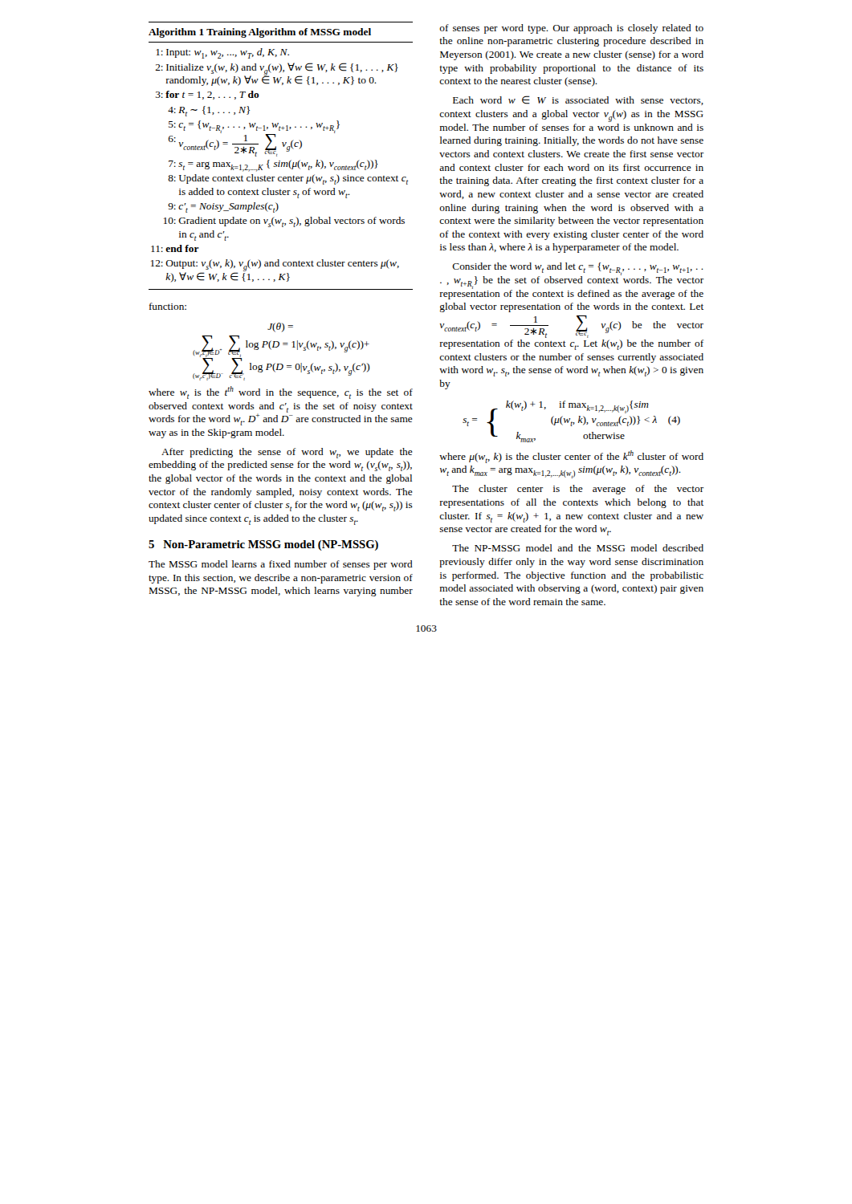Algorithm 1 Training Algorithm of MSSG model
Input: w1, w2, ..., wT, d, K, N.
Initialize vs(w, k) and vg(w), ∀w ∈ W, k ∈ {1, . . . , K} randomly, μ(w, k) ∀w ∈ W, k ∈ {1, . . . , K} to 0.
for t = 1, 2, . . . , T do
Rt ∼ {1, . . . , N}
ct = {wt−Rt, . . . , wt−1, wt+1, . . . , wt+Rt}
vcontext(ct) = 12∗Rt ∑c∈ct vg(c)
st = arg maxk=1,2,...,K { sim(μ(wt, k), vcontext(ct))}
Update context cluster center μ(wt, st) since context ct is added to context cluster st of word wt.
c′t = Noisy_Samples(ct)
Gradient update on vs(wt, st), global vectors of words in ct and c′t.
end for
Output: vs(w, k), vg(w) and context cluster centers μ(w, k), ∀w ∈ W, k ∈ {1, . . . , K}
function:
J(θ) =
∑(wt,ct)∈D+ ∑c∈ct log P(D = 1|vs(wt, st), vg(c))+
∑(wt,c′t)∈D− ∑c′∈c′t log P(D = 0|vs(wt, st), vg(c′))
where wt is the tth word in the sequence, ct is the set of observed context words and c′t is the set of noisy context words for the word wt. D+ and D− are constructed in the same way as in the Skip-gram model.
After predicting the sense of word wt, we update the embedding of the predicted sense for the word wt (vs(wt, st)), the global vector of the words in the context and the global vector of the randomly sampled, noisy context words. The context cluster center of cluster st for the word wt (μ(wt, st)) is updated since context ct is added to the cluster st.
5 Non-Parametric MSSG model (NP-MSSG)
The MSSG model learns a fixed number of senses per word type. In this section, we describe a non-parametric version of MSSG, the NP-MSSG model, which learns varying number of senses per word type. Our approach is closely related to the online non-parametric clustering procedure described in Meyerson (2001). We create a new cluster (sense) for a word type with probability proportional to the distance of its context to the nearest cluster (sense).
Each word w ∈ W is associated with sense vectors, context clusters and a global vector vg(w) as in the MSSG model. The number of senses for a word is unknown and is learned during training. Initially, the words do not have sense vectors and context clusters. We create the first sense vector and context cluster for each word on its first occurrence in the training data. After creating the first context cluster for a word, a new context cluster and a sense vector are created online during training when the word is observed with a context were the similarity between the vector representation of the context with every existing cluster center of the word is less than λ, where λ is a hyperparameter of the model.
Consider the word wt and let ct = {wt−Rt, . . . , wt−1, wt+1, . . . , wt+Rt} be the set of observed context words. The vector representation of the context is defined as the average of the global vector representation of the words in the context. Let vcontext(ct) = 12∗Rt ∑c∈ct vg(c) be the vector representation of the context ct. Let k(wt) be the number of context clusters or the number of senses currently associated with word wt. st, the sense of word wt when k(wt) > 0 is given by
st = {
| k ( w t ) + 1, | if max k =1,2,..., k ( w t ) { sim |
| | ( μ ( w t , k ), v context ( c t ))} < λ |
| k max , | otherwise |
(4)
where μ(wt, k) is the cluster center of the kth cluster of word wt and kmax = arg maxk=1,2,...,k(wt) sim(μ(wt, k), vcontext(ct)).
The cluster center is the average of the vector representations of all the contexts which belong to that cluster. If st = k(wt) + 1, a new context cluster and a new sense vector are created for the word wt.
The NP-MSSG model and the MSSG model described previously differ only in the way word sense discrimination is performed. The objective function and the probabilistic model associated with observing a (word, context) pair given the sense of the word remain the same.
1063